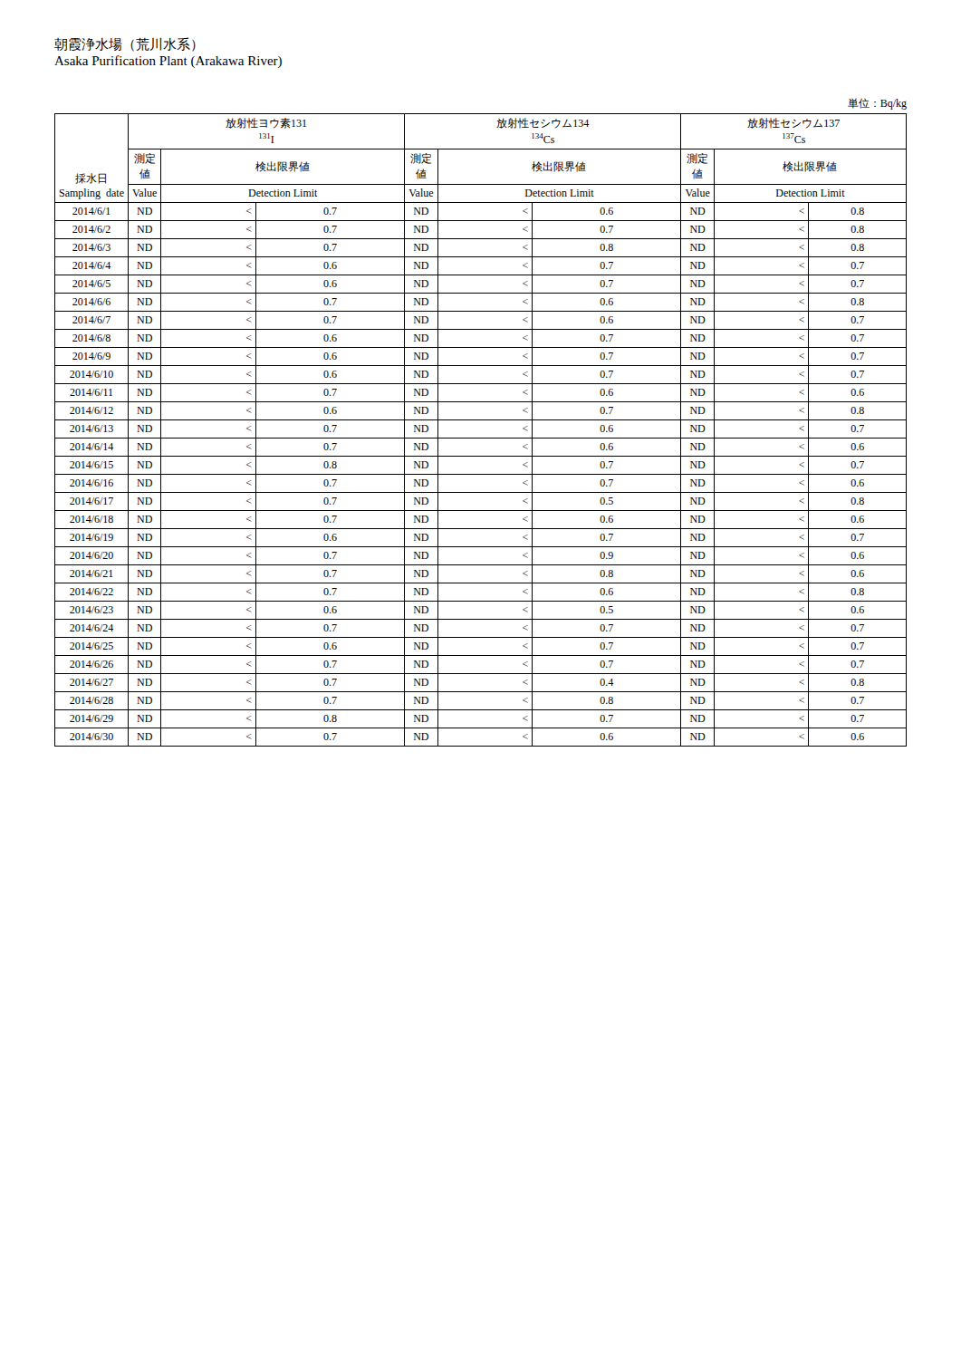朝霞浄水場（荒川水系）
Asaka Purification Plant (Arakawa River)
単位：Bq/kg
| 採水日 Sampling date | 放射性ヨウ素131 131 I | 放射性セシウム134 134 Cs | 放射性セシウム137 137 Cs |
| --- | --- | --- | --- |
| 測定値 | 検出限界値 | 測定値 | 検出限界値 | 測定値 | 検出限界値 |
| Value | Detection Limit | Value | Detection Limit | Value | Detection Limit |
| 2014/6/1 | ND | < | 0.7 | ND | < | 0.6 | ND | < | 0.8 |
| 2014/6/2 | ND | < | 0.7 | ND | < | 0.7 | ND | < | 0.8 |
| 2014/6/3 | ND | < | 0.7 | ND | < | 0.8 | ND | < | 0.8 |
| 2014/6/4 | ND | < | 0.6 | ND | < | 0.7 | ND | < | 0.7 |
| 2014/6/5 | ND | < | 0.6 | ND | < | 0.7 | ND | < | 0.7 |
| 2014/6/6 | ND | < | 0.7 | ND | < | 0.6 | ND | < | 0.8 |
| 2014/6/7 | ND | < | 0.7 | ND | < | 0.6 | ND | < | 0.7 |
| 2014/6/8 | ND | < | 0.6 | ND | < | 0.7 | ND | < | 0.7 |
| 2014/6/9 | ND | < | 0.6 | ND | < | 0.7 | ND | < | 0.7 |
| 2014/6/10 | ND | < | 0.6 | ND | < | 0.7 | ND | < | 0.7 |
| 2014/6/11 | ND | < | 0.7 | ND | < | 0.6 | ND | < | 0.6 |
| 2014/6/12 | ND | < | 0.6 | ND | < | 0.7 | ND | < | 0.8 |
| 2014/6/13 | ND | < | 0.7 | ND | < | 0.6 | ND | < | 0.7 |
| 2014/6/14 | ND | < | 0.7 | ND | < | 0.6 | ND | < | 0.6 |
| 2014/6/15 | ND | < | 0.8 | ND | < | 0.7 | ND | < | 0.7 |
| 2014/6/16 | ND | < | 0.7 | ND | < | 0.7 | ND | < | 0.6 |
| 2014/6/17 | ND | < | 0.7 | ND | < | 0.5 | ND | < | 0.8 |
| 2014/6/18 | ND | < | 0.7 | ND | < | 0.6 | ND | < | 0.6 |
| 2014/6/19 | ND | < | 0.6 | ND | < | 0.7 | ND | < | 0.7 |
| 2014/6/20 | ND | < | 0.7 | ND | < | 0.9 | ND | < | 0.6 |
| 2014/6/21 | ND | < | 0.7 | ND | < | 0.8 | ND | < | 0.6 |
| 2014/6/22 | ND | < | 0.7 | ND | < | 0.6 | ND | < | 0.8 |
| 2014/6/23 | ND | < | 0.6 | ND | < | 0.5 | ND | < | 0.6 |
| 2014/6/24 | ND | < | 0.7 | ND | < | 0.7 | ND | < | 0.7 |
| 2014/6/25 | ND | < | 0.6 | ND | < | 0.7 | ND | < | 0.7 |
| 2014/6/26 | ND | < | 0.7 | ND | < | 0.7 | ND | < | 0.7 |
| 2014/6/27 | ND | < | 0.7 | ND | < | 0.4 | ND | < | 0.8 |
| 2014/6/28 | ND | < | 0.7 | ND | < | 0.8 | ND | < | 0.7 |
| 2014/6/29 | ND | < | 0.8 | ND | < | 0.7 | ND | < | 0.7 |
| 2014/6/30 | ND | < | 0.7 | ND | < | 0.6 | ND | < | 0.6 |